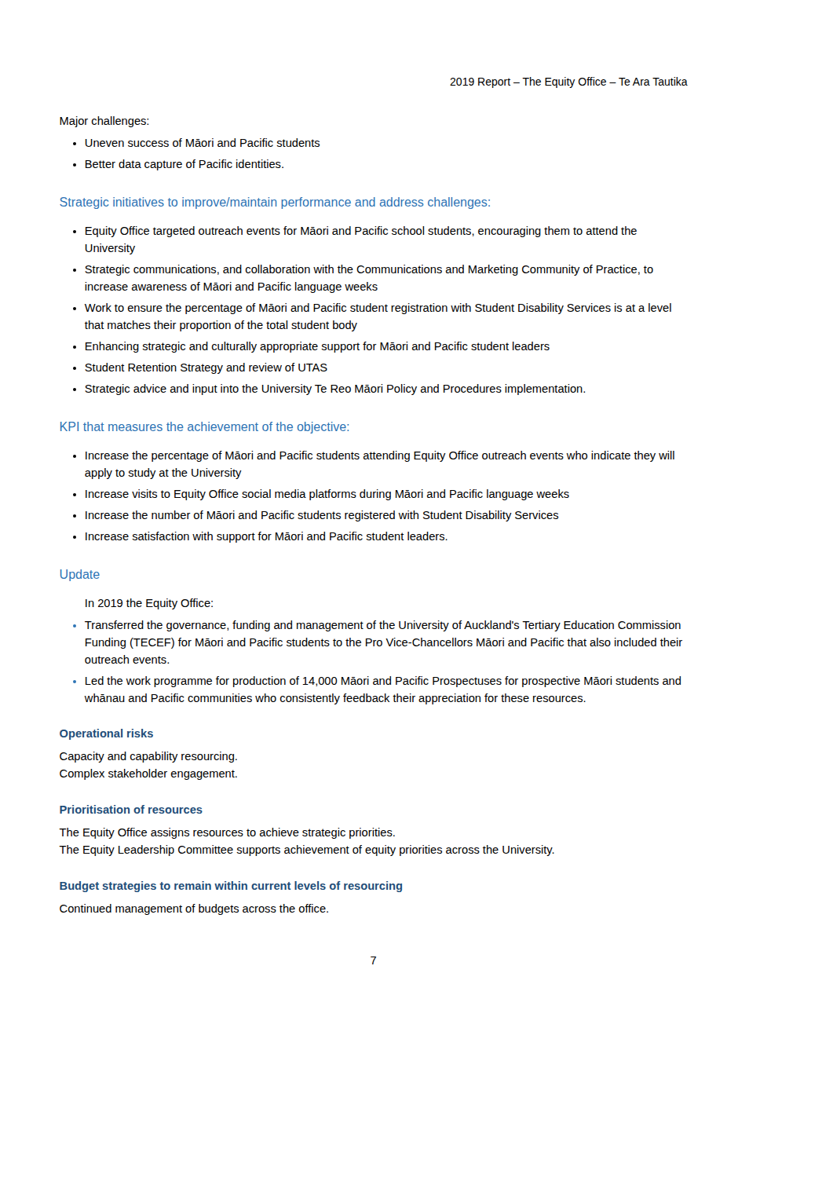2019 Report – The Equity Office – Te Ara Tautika
Major challenges:
Uneven success of Māori and Pacific students
Better data capture of Pacific identities.
Strategic initiatives to improve/maintain performance and address challenges:
Equity Office targeted outreach events for Māori and Pacific school students, encouraging them to attend the University
Strategic communications, and collaboration with the Communications and Marketing Community of Practice, to increase awareness of Māori and Pacific language weeks
Work to ensure the percentage of Māori and Pacific student registration with Student Disability Services is at a level that matches their proportion of the total student body
Enhancing strategic and culturally appropriate support for Māori and Pacific student leaders
Student Retention Strategy and review of UTAS
Strategic advice and input into the University Te Reo Māori Policy and Procedures implementation.
KPI that measures the achievement of the objective:
Increase the percentage of Māori and Pacific students attending Equity Office outreach events who indicate they will apply to study at the University
Increase visits to Equity Office social media platforms during Māori and Pacific language weeks
Increase the number of Māori and Pacific students registered with Student Disability Services
Increase satisfaction with support for Māori and Pacific student leaders.
Update
In 2019 the Equity Office:
Transferred the governance, funding and management of the University of Auckland's Tertiary Education Commission Funding (TECEF) for Māori and Pacific students to the Pro Vice-Chancellors Māori and Pacific that also included their outreach events.
Led the work programme for production of 14,000 Māori and Pacific Prospectuses for prospective Māori students and whānau and Pacific communities who consistently feedback their appreciation for these resources.
Operational risks
Capacity and capability resourcing.
Complex stakeholder engagement.
Prioritisation of resources
The Equity Office assigns resources to achieve strategic priorities.
The Equity Leadership Committee supports achievement of equity priorities across the University.
Budget strategies to remain within current levels of resourcing
Continued management of budgets across the office.
7